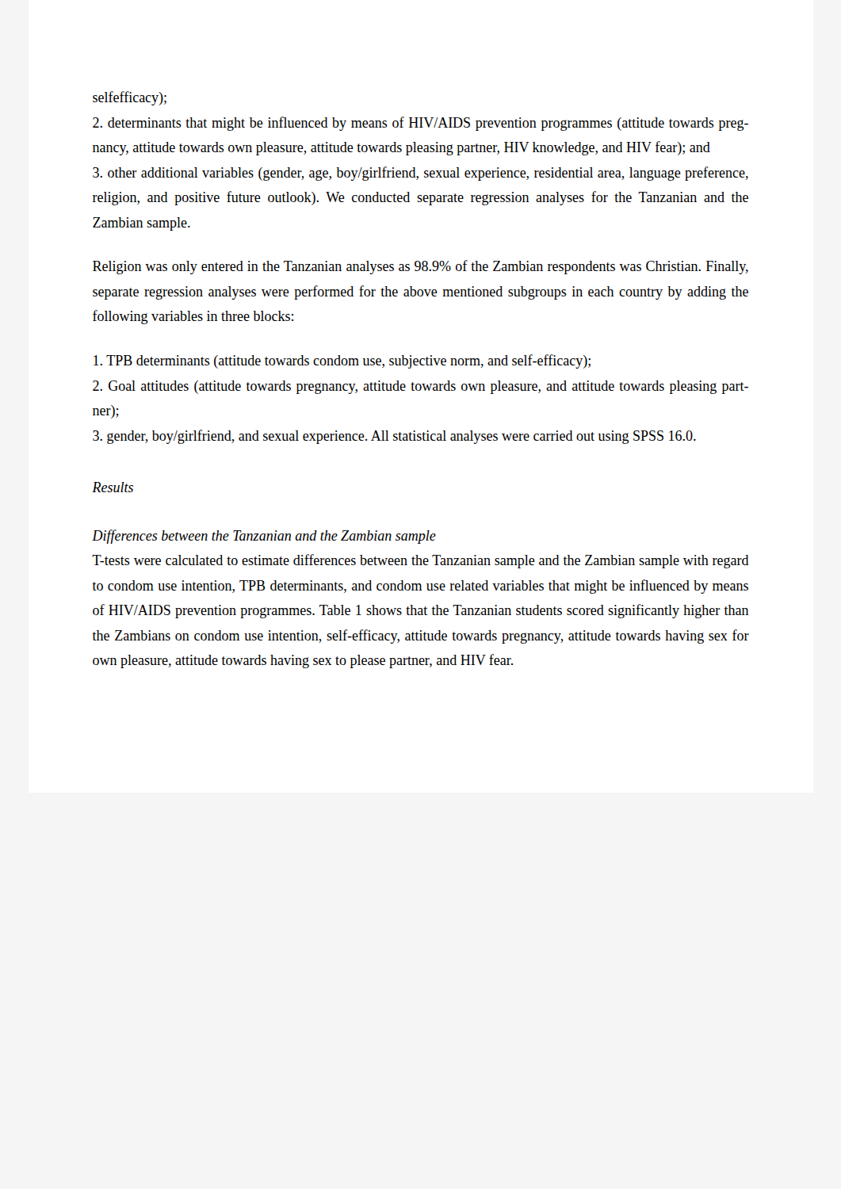selfefficacy);
2. determinants that might be influenced by means of HIV/AIDS prevention programmes (attitude towards pregnancy, attitude towards own pleasure, attitude towards pleasing partner, HIV knowledge, and HIV fear); and
3. other additional variables (gender, age, boy/girlfriend, sexual experience, residential area, language preference, religion, and positive future outlook). We conducted separate regression analyses for the Tanzanian and the Zambian sample.
Religion was only entered in the Tanzanian analyses as 98.9% of the Zambian respondents was Christian. Finally, separate regression analyses were performed for the above mentioned subgroups in each country by adding the following variables in three blocks:
1. TPB determinants (attitude towards condom use, subjective norm, and self-efficacy);
2. Goal attitudes (attitude towards pregnancy, attitude towards own pleasure, and attitude towards pleasing partner);
3. gender, boy/girlfriend, and sexual experience. All statistical analyses were carried out using SPSS 16.0.
Results
Differences between the Tanzanian and the Zambian sample
T-tests were calculated to estimate differences between the Tanzanian sample and the Zambian sample with regard to condom use intention, TPB determinants, and condom use related variables that might be influenced by means of HIV/AIDS prevention programmes. Table 1 shows that the Tanzanian students scored significantly higher than the Zambians on condom use intention, self-efficacy, attitude towards pregnancy, attitude towards having sex for own pleasure, attitude towards having sex to please partner, and HIV fear.